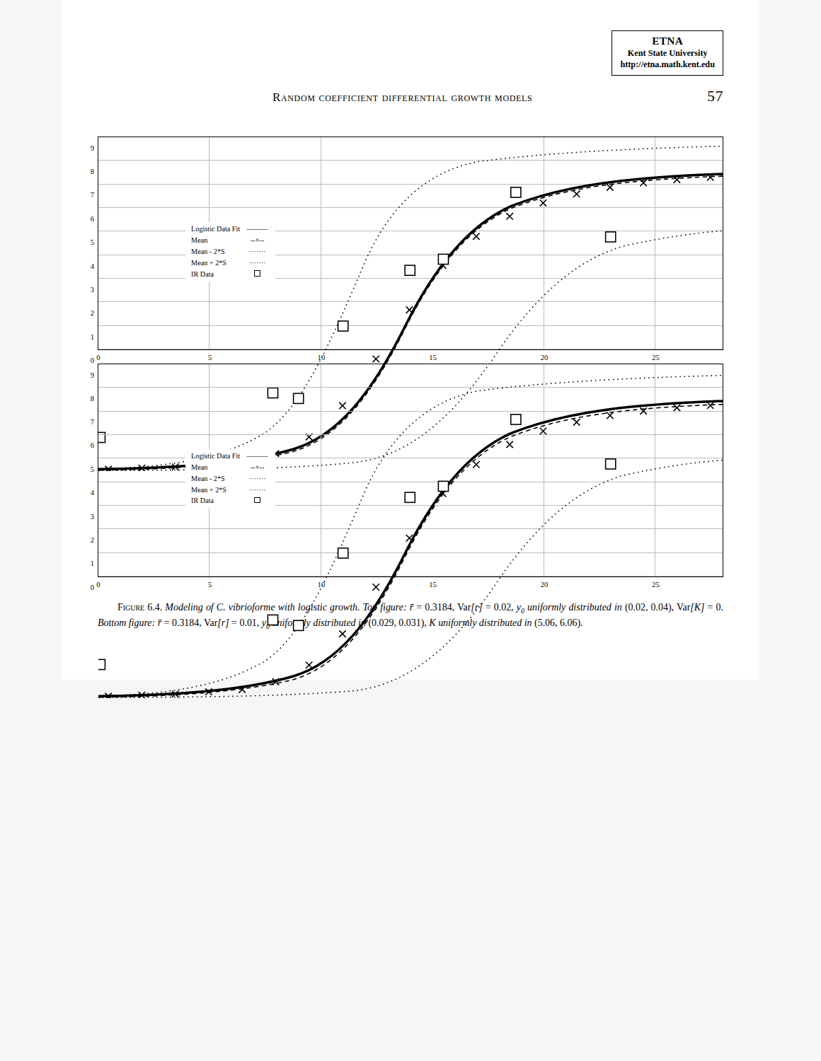ETNA
Kent State University
http://etna.math.kent.edu
Random coefficient differential growth models 57
9 8 7 6 5 4 3 2 1 0 0 5 10 15 20 25
| Logistic Data Fit | ——— |
| Mean | --×-- |
| Mean - 2*S | ······· |
| Mean + 2*S | ······· |
| IR Data | |
9 8 7 6 5 4 3 2 1 0 0 5 10 15 20 25
| Logistic Data Fit | ——— |
| Mean | --×-- |
| Mean - 2*S | ······· |
| Mean + 2*S | ······· |
| IR Data | |
Figure 6.4. Modeling of C. vibrioforme with logistic growth. Top figure: r̄ = 0.3184, Var[r] = 0.02, y0 uniformly distributed in (0.02, 0.04), Var[K] = 0. Bottom figure: r̄ = 0.3184, Var[r] = 0.01, y0 uniformly distributed in (0.029, 0.031), K uniformly distributed in (5.06, 6.06).